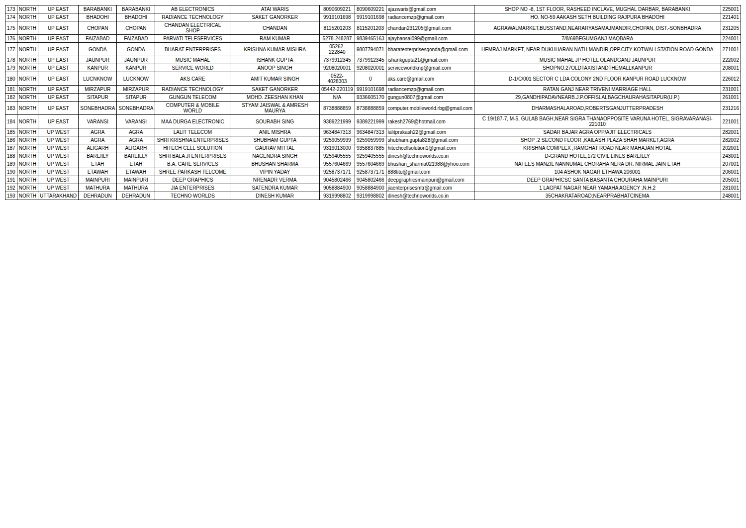| 173 | NORTH | UP EAST | BARABANKI | BARABANKI | AB ELECTRONICS | ATAI WARIS | 8090609221 | 8090609221 | ajazwaris@gmail.com | SHOP NO -8, 1ST FLOOR, RASHEED INCLAVE, MUGHAL DARBAR, BARABANKI | 225001 |
| 174 | NORTH | UP EAST | BHADOHI | BHADOHI | RADIANCE TECHNOLOGY | SAKET GANORKER | 9919101698 | 9919101698 | radiancemzp@gmail.com | HO. NO-59 AAKASH SETH BUILDING RAJPURA BHADOHI | 221401 |
| 175 | NORTH | UP EAST | CHOPAN | CHOPAN | CHANDAN ELECTRICAL SHOP | CHANDAN | 8115201203 | 8115201203 | chandan231205@gmail.com | AGRAWALMARKET,BUSSTAND,NEARARYASAMAJMANDIR,CHOPAN, DIST.-SONBHADRA | 231205 |
| 176 | NORTH | UP EAST | FAIZABAD | FAIZABAD | PARVATI TELESERVICES | RAM KUMAR | 5278-248287 | 9839465163 | ajaybansal099@gmail.com | 7/8/69BEGUMGANJ MAQBARA | 224001 |
| 177 | NORTH | UP EAST | GONDA | GONDA | BHARAT ENTERPRISES | KRISHNA KUMAR MISHRA | 05262-222840 | 9807794071 | bharatenterprisesgonda@gmail.com | HEMRAJ MARKET, NEAR DUKHHARAN NATH MANDIR,OPP.CITY KOTWALI STATION ROAD GONDA | 271001 |
| 178 | NORTH | UP EAST | JAUNPUR | JAUNPUR | MUSIC MAHAL | ISHANK GUPTA | 7379912345 | 7379912345 | ishankgupta21@gmail.com | MUSIC MAHAL JP HOTEL OLANDGANJ JAUNPUR | 222002 |
| 179 | NORTH | UP EAST | KANPUR | KANPUR | SERVICE WORLD | ANOOP SINGH | 9208020001 | 9208020001 | serviceworldknp@gmail.com | SHOPNO.27OLDTAXISTANDTHEMALLKANPUR | 208001 |
| 180 | NORTH | UP EAST | LUCNKNOW | LUCKNOW | AKS CARE | AMIT KUMAR SINGH | 0522-4028303 | 0 | aks.care@gmail.com | D-1/C/001 SECTOR C LDA COLONY 2ND FLOOR KANPUR ROAD LUCKNOW | 226012 |
| 181 | NORTH | UP EAST | MIRZAPUR | MIRZAPUR | RADIANCE TECHNOLOGY | SAKET GANORKER | 05442-220119 | 9919101698 | radiancemzp@gmail.com | RATAN GANJ NEAR TRIVENI MARRIAGE HALL | 231001 |
| 182 | NORTH | UP EAST | SITAPUR | SITAPUR | GUNGUN TELECOM | MOHD. ZEESHAN KHAN | N/A | 9336605170 | gungun0807@gmail.com | 29,GANDHIPADAVNEARB.J.P.OFFISLALBAGCHAURAHASITAPUR(U.P.) | 261001 |
| 183 | NORTH | UP EAST | SONEBHADRA | SONEBHADRA | COMPUTER & MOBILE WORLD | STYAM JAISWAL & AMRESH MAURYA | 8738888859 | 8738888859 | computer.mobileworld.rbg@gmail.com | DHARMASHALAROAD,ROBERTSGANJUTTERPRADESH | 231216 |
| 184 | NORTH | UP EAST | VARANSI | VARANSI | MAA DURGA ELECTRONIC | SOURABH SING | 9389221999 | 9389221999 | rakesh2769@hotmail.com | C 19/187-7, M-5, GULAB BAGH,NEAR SIGRA THANAOPPOSITE VARUNA HOTEL, SIGRAVARANASI-221010 | 221001 |
| 185 | NORTH | UP WEST | AGRA | AGRA | LALIT TELECOM | ANIL MISHRA | 9634847313 | 9634847313 | lalitprakash22@gmail.com | SADAR BAJAR AGRA OPP/AJIT ELECTRICALS | 282001 |
| 186 | NORTH | UP WEST | AGRA | AGRA | SHRI KRISHNA ENTERPRISES | SHUBHAM GUPTA | 9259059999 | 9259059999 | shubham.gupta828@gmail.com | SHOP .2 SECOND FLOOR ,KAILASH PLAZA SHAH MARKET,AGRA | 282002 |
| 187 | NORTH | UP WEST | ALIGARH | ALIGARH | HITECH CELL SOLUTION | GAURAV MITTAL | 9319013000 | 9358837885 | hitechcellsolution1@gmail.com | KRISHNA COMPLEX ,RAMGHAT ROAD NEAR MAHAJAN HOTAL | 202001 |
| 188 | NORTH | UP WEST | BAREIILY | BAREILLY | SHRI BALA JI ENTERPRISES | NAGENDRA SINGH | 9259405555 | 9259405555 | dinesh@technoworlds.co.in | D-GRAND HOTEL,172 CIVIL LINES BAREILLY | 243001 |
| 189 | NORTH | UP WEST | ETAH | ETAH | B.A. CARE SERVICES | BHUSHAN SHARMA | 9557604669 | 9557604669 | bhushan_sharma021988@yhoo.com | NAFEES MANZIL NANNUMAL CHORAHA NERA DR. NIRMAL JAIN ETAH | 207001 |
| 190 | NORTH | UP WEST | ETAWAH | ETAWAH | SHREE PARKASH TELCOME | VIPIN YADAY | 9258737171 | 9258737171 | 888titu@gmail.com | 104 ASHOK NAGAR ETHAWA 206001 | 206001 |
| 191 | NORTH | UP WEST | MAINPURI | MAINPURI | DEEP GRAPHICS | NRENADR VERMA | 9045802466 | 9045802466 | deepgraphicsmainpuri@gmail.com | DEEP GRAPHICSC SANTA BASANTA CHOURAHA MAINPURI | 205001 |
| 192 | NORTH | UP WEST | MATHURA | MATHURA | JIA ENTERPRISES | SATENDRA KUMAR | 9058884900 | 9058884900 | jiaenterprisesmtr@gmail.com | 1 LAGPAT NAGAR NEAR YAMAHA AGENCY ,N.H.2 | 281001 |
| 193 | NORTH | UTTARAKHAND | DEHRADUN | DEHRADUN | TECHNO WORLDS | DINESH KUMAR | 9319998802 | 9319998802 | dinesh@technoworlds.co.in | 35CHAKRATAROAD;NEARPRABHATCINEMA | 248001 |